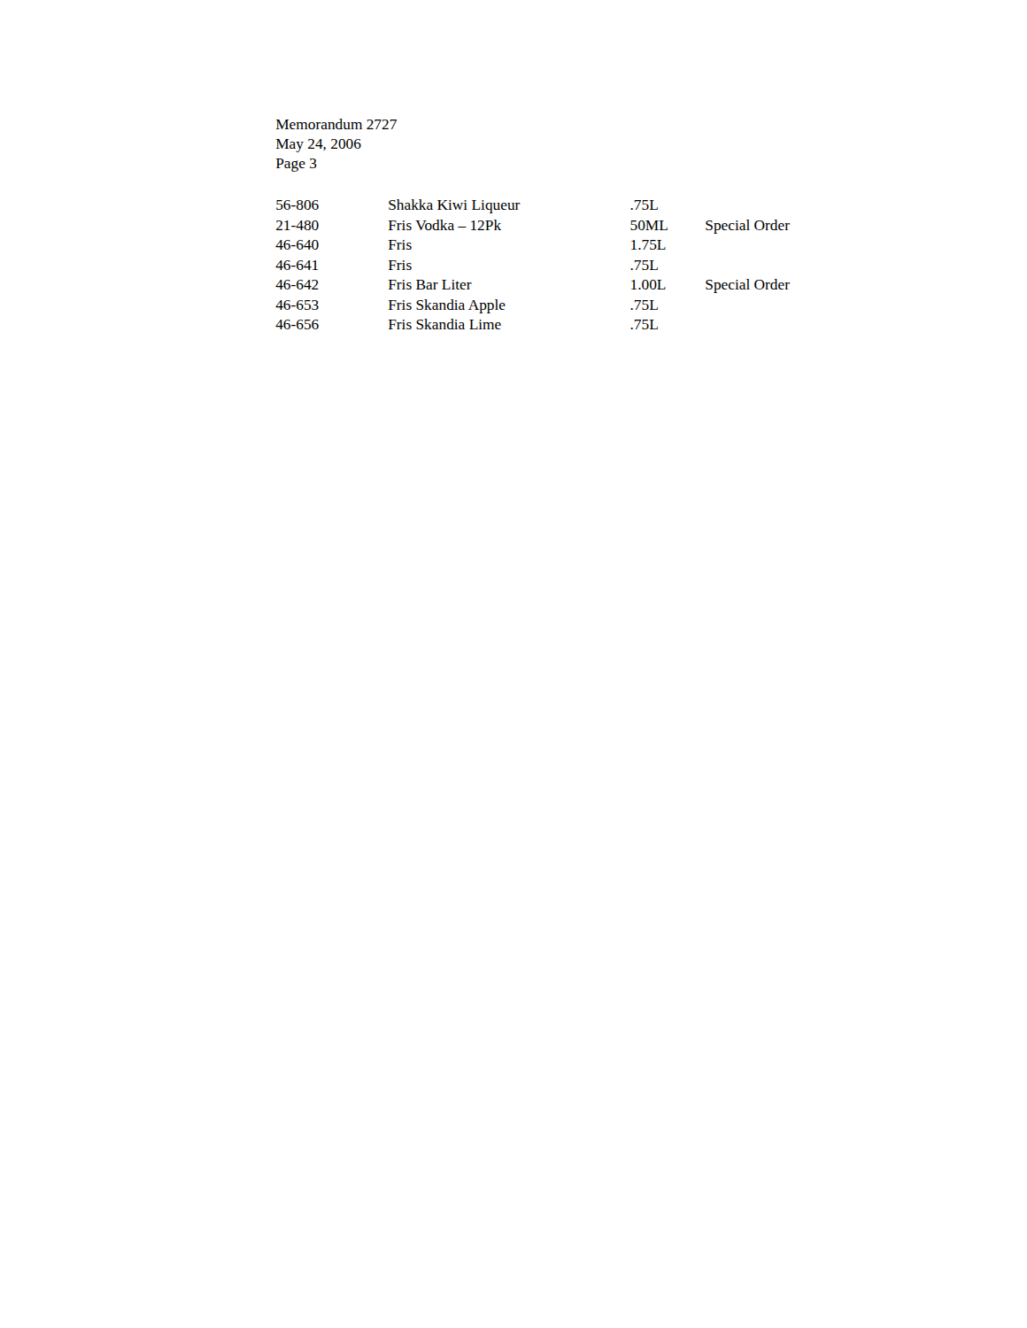Memorandum 2727
May 24, 2006
Page 3
| 56-806 | Shakka Kiwi Liqueur | .75L | |
| 21-480 | Fris Vodka – 12Pk | 50ML | Special Order |
| 46-640 | Fris | 1.75L | |
| 46-641 | Fris | .75L | |
| 46-642 | Fris Bar Liter | 1.00L | Special Order |
| 46-653 | Fris Skandia Apple | .75L | |
| 46-656 | Fris Skandia Lime | .75L | |